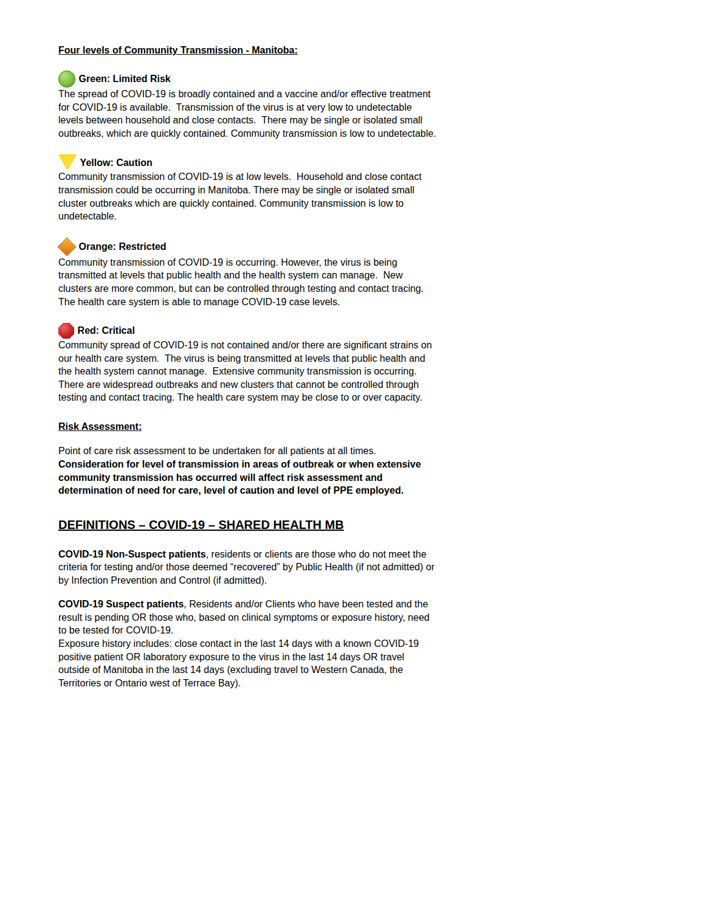Four levels of Community Transmission - Manitoba:
Green: Limited Risk
The spread of COVID-19 is broadly contained and a vaccine and/or effective treatment for COVID-19 is available. Transmission of the virus is at very low to undetectable levels between household and close contacts. There may be single or isolated small outbreaks, which are quickly contained. Community transmission is low to undetectable.
Yellow: Caution
Community transmission of COVID-19 is at low levels. Household and close contact transmission could be occurring in Manitoba. There may be single or isolated small cluster outbreaks which are quickly contained. Community transmission is low to undetectable.
Orange: Restricted
Community transmission of COVID-19 is occurring. However, the virus is being transmitted at levels that public health and the health system can manage. New clusters are more common, but can be controlled through testing and contact tracing. The health care system is able to manage COVID-19 case levels.
Red: Critical
Community spread of COVID-19 is not contained and/or there are significant strains on our health care system. The virus is being transmitted at levels that public health and the health system cannot manage. Extensive community transmission is occurring. There are widespread outbreaks and new clusters that cannot be controlled through testing and contact tracing. The health care system may be close to or over capacity.
Risk Assessment:
Point of care risk assessment to be undertaken for all patients at all times. Consideration for level of transmission in areas of outbreak or when extensive community transmission has occurred will affect risk assessment and determination of need for care, level of caution and level of PPE employed.
DEFINITIONS – COVID-19 – SHARED HEALTH MB
COVID-19 Non-Suspect patients, residents or clients are those who do not meet the criteria for testing and/or those deemed “recovered” by Public Health (if not admitted) or by Infection Prevention and Control (if admitted).
COVID-19 Suspect patients, Residents and/or Clients who have been tested and the result is pending OR those who, based on clinical symptoms or exposure history, need to be tested for COVID-19.
Exposure history includes: close contact in the last 14 days with a known COVID-19 positive patient OR laboratory exposure to the virus in the last 14 days OR travel outside of Manitoba in the last 14 days (excluding travel to Western Canada, the Territories or Ontario west of Terrace Bay).